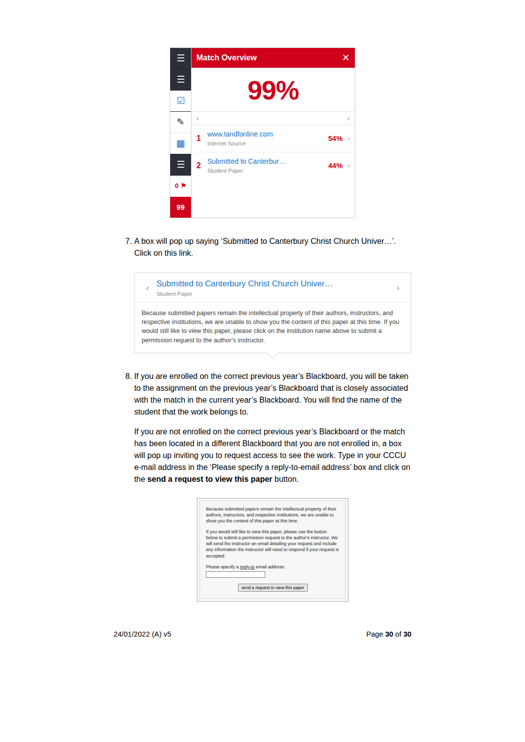☰
☰
☑
✎
▦
☰
0 ⚑
99
Match Overview ✕
99%
‹ ›
1
www.tandfonline.com
Internet Source
54%
›
2
Submitted to Canterbur…
Student Paper
44%
›
A box will pop up saying ‘Submitted to Canterbury Christ Church Univer…’. Click on this link.
‹
Submitted to Canterbury Christ Church Univer…
Student Paper
›
Because submitted papers remain the intellectual property of their authors, instructors, and respective institutions, we are unable to show you the content of this paper at this time. If you would still like to view this paper, please click on the institution name above to submit a permission request to the author’s instructor.
If you are enrolled on the correct previous year’s Blackboard, you will be taken to the assignment on the previous year’s Blackboard that is closely associated with the match in the current year’s Blackboard. You will find the name of the student that the work belongs to.
If you are not enrolled on the correct previous year’s Blackboard or the match has been located in a different Blackboard that you are not enrolled in, a box will pop up inviting you to request access to see the work. Type in your CCCU e-mail address in the ‘Please specify a reply-to-email address’ box and click on the send a request to view this paper button.
Because submitted papers remain the intellectual property of their authors, instructors, and respective institutions, we are unable to show you the content of this paper at this time.
If you would still like to view this paper, please use the button below to submit a permission request to the author's instructor. We will send the instructor an email detailing your request and include any information the instructor will need to respond if your request is accepted.
Please specify a reply-to email address:
send a request to view this paper
24/01/2022 (A) v5
Page 30 of 30